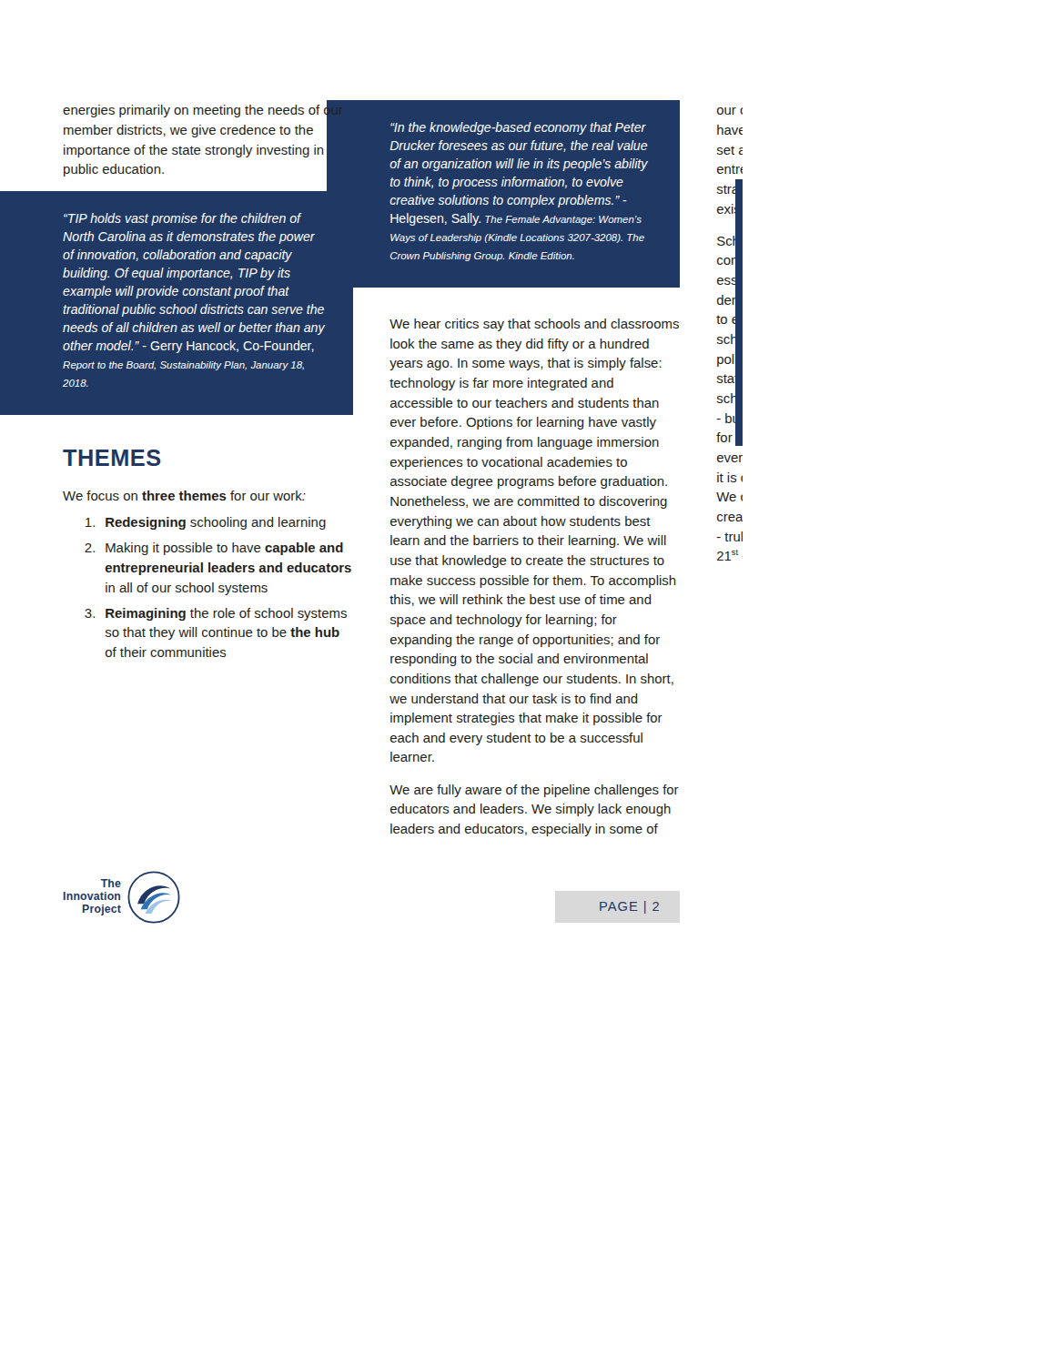energies primarily on meeting the needs of our member districts, we give credence to the importance of the state strongly investing in public education.
“TIP holds vast promise for the children of North Carolina as it demonstrates the power of innovation, collaboration and capacity building. Of equal importance, TIP by its example will provide constant proof that traditional public school districts can serve the needs of all children as well or better than any other model.” - Gerry Hancock, Co-Founder, Report to the Board, Sustainability Plan, January 18, 2018.
THEMES
We focus on three themes for our work:
Redesigning schooling and learning
Making it possible to have capable and entrepreneurial leaders and educators in all of our school systems
Reimagining the role of school systems so that they will continue to be the hub of their communities
“In the knowledge-based economy that Peter Drucker foresees as our future, the real value of an organization will lie in its people’s ability to think, to process information, to evolve creative solutions to complex problems.” - Helgesen, Sally. The Female Advantage: Women’s Ways of Leadership (Kindle Locations 3207-3208). The Crown Publishing Group. Kindle Edition.
We hear critics say that schools and classrooms look the same as they did fifty or a hundred years ago. In some ways, that is simply false: technology is far more integrated and accessible to our teachers and students than ever before. Options for learning have vastly expanded, ranging from language immersion experiences to vocational academies to associate degree programs before graduation. Nonetheless, we are committed to discovering everything we can about how students best learn and the barriers to their learning. We will use that knowledge to create the structures to make success possible for them. To accomplish this, we will rethink the best use of time and space and technology for learning; for expanding the range of opportunities; and for responding to the social and environmental conditions that challenge our students. In short, we understand that our task is to find and implement strategies that make it possible for each and every student to be a successful learner.
We are fully aware of the pipeline challenges for educators and leaders. We simply lack enough leaders and educators, especially in some of our communities. And, over time, our needs have changed. We now require a different skill set and aptitude – including a more entrepreneurial mindset. Creation of new strategies is necessary for developing our existing staff and training the next cohort.
School systems have a unique place in their communities. A robust school system is essential to the local economy and to our democracy. Other schooling choices continue to expand – publicly-funded vouchers for private schools, accommodations for home schools, policy preferences for charter schools, statutorily-created options of university lab schools and “innovative school district” schools - but only the school system stands as a beacon for all children in a community. If that role were ever taken for granted, we now understand that it is ours to better lay claim to and to nurture. We can do this, but we need focus and creativity to help our schools – and our systems - truly function as hub of their community in the 21st century.
The
Innovation
Project
PAGE | 2